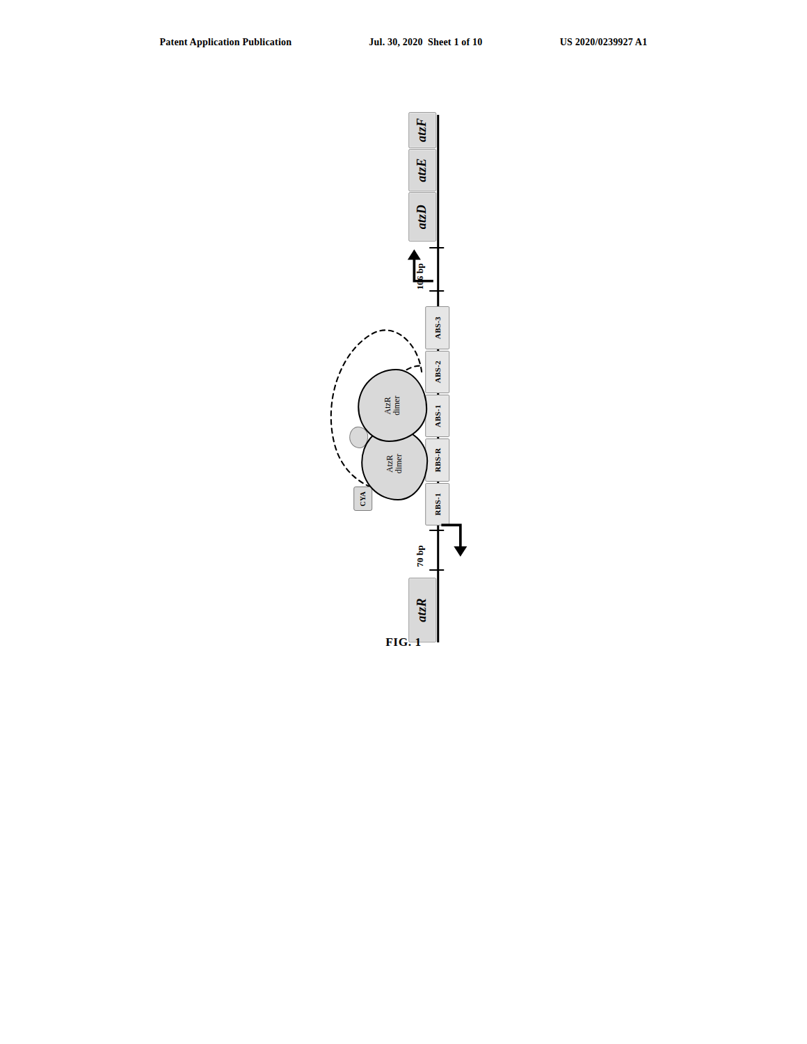Patent Application Publication Jul. 30, 2020 Sheet 1 of 10 US 2020/0239927 A1
atzR
atzD
atzE
atzF
70 bp
106 bp
RBS-1
RBS-R
ABS-1
ABS-2
ABS-3
CYA
AtzR
dimer
AtzR
dimer
FIG. 1